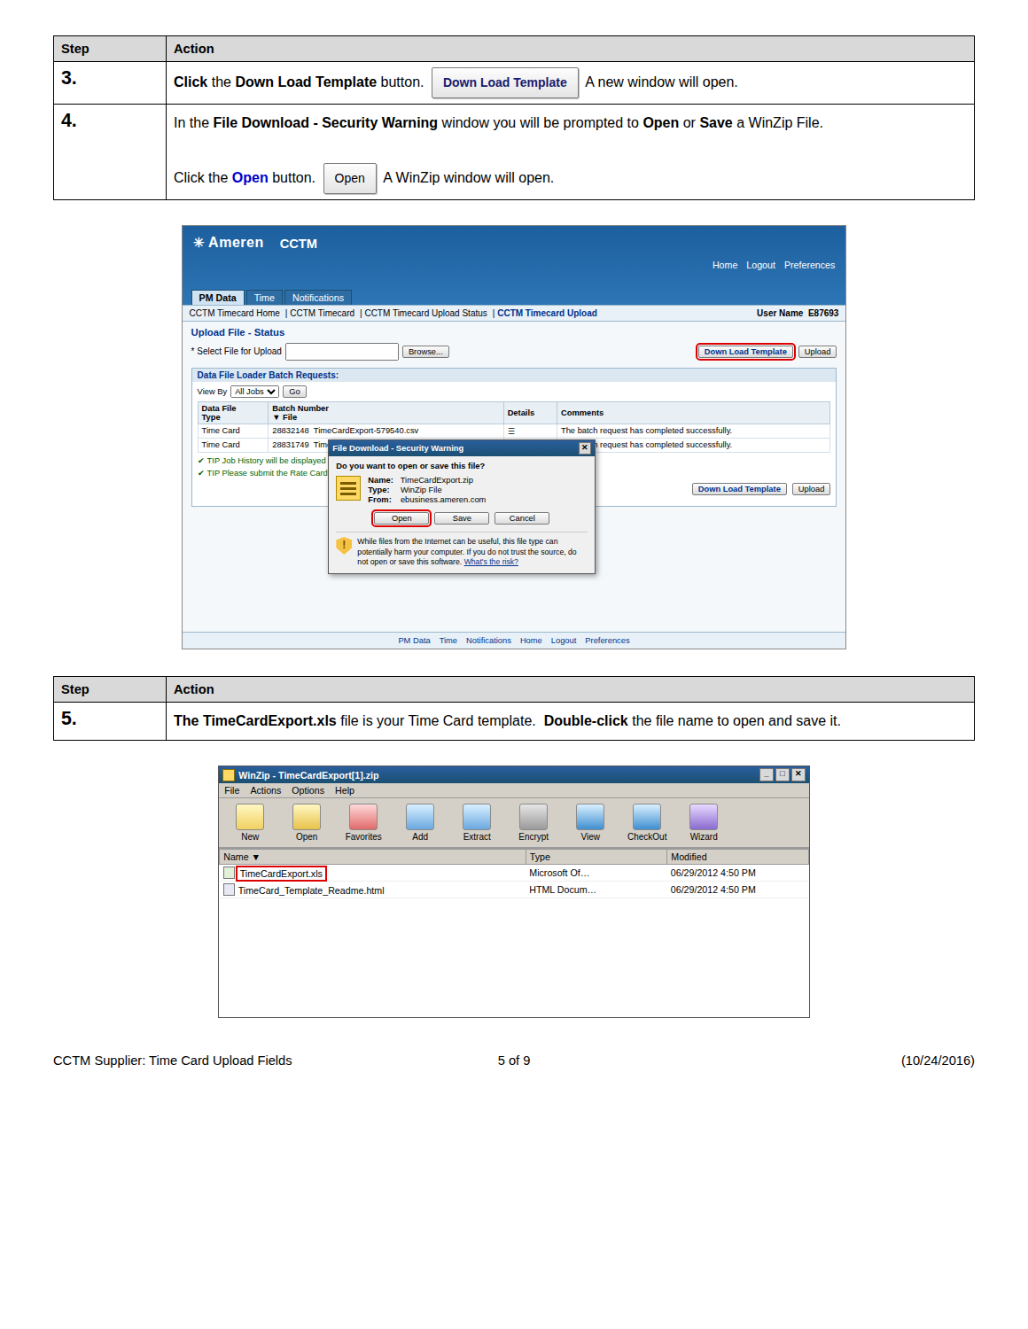| Step | Action |
| --- | --- |
| 3. | Click the Down Load Template button. Down Load Template A new window will open. |
| 4. | In the File Download - Security Warning window you will be prompted to Open or Save a WinZip File. Click the Open button. Open A WinZip window will open. |
Ameren
CCTM
Home Logout Preferences
PM Data Time Notifications
CCTM Timecard Home| CCTM Timecard| CCTM Timecard Upload Status| CCTM Timecard Upload
User Name E87693
Upload File - Status
* Select File for Upload Browse...
Down Load Template Upload
Data File Loader Batch Requests:
View By All Jobs Go
| Data File Type | Batch Number ▼ File | Details | Comments |
| --- | --- | --- | --- |
| Time Card | 28832148 TimeCardExport-579540.csv | ☰ | The batch request has completed successfully. |
| Time Card | 28831749 TimeCardExport-579540.csv | ☰ | The batch request has completed successfully. |
TIP Job History will be displayed for 60 days from…
TIP Please submit the Rate Card for approval on…
Down Load Template Upload
File Download - Security Warning ✕
Do you want to open or save this file?
Name: TimeCardExport.zip
Type: WinZip File
From: ebusiness.ameren.com
Open Save Cancel
While files from the Internet can be useful, this file type can potentially harm your computer. If you do not trust the source, do not open or save this software. What's the risk?
PM Data Time Notifications Home Logout Preferences
| Step | Action |
| --- | --- |
| 5. | The TimeCardExport.xls file is your Time Card template. Double-click the file name to open and save it. |
WinZip - TimeCardExport[1].zip _□✕
File Actions Options Help
New
Open
Favorites
Add
Extract
Encrypt
View
CheckOut
Wizard
| Name ▼ | Type | Modified |
| --- | --- | --- |
| TimeCardExport.xls | Microsoft Of… | 06/29/2012 4:50 PM |
| TimeCard_Template_Readme.html | HTML Docum… | 06/29/2012 4:50 PM |
CCTM Supplier: Time Card Upload Fields
5 of 9
(10/24/2016)